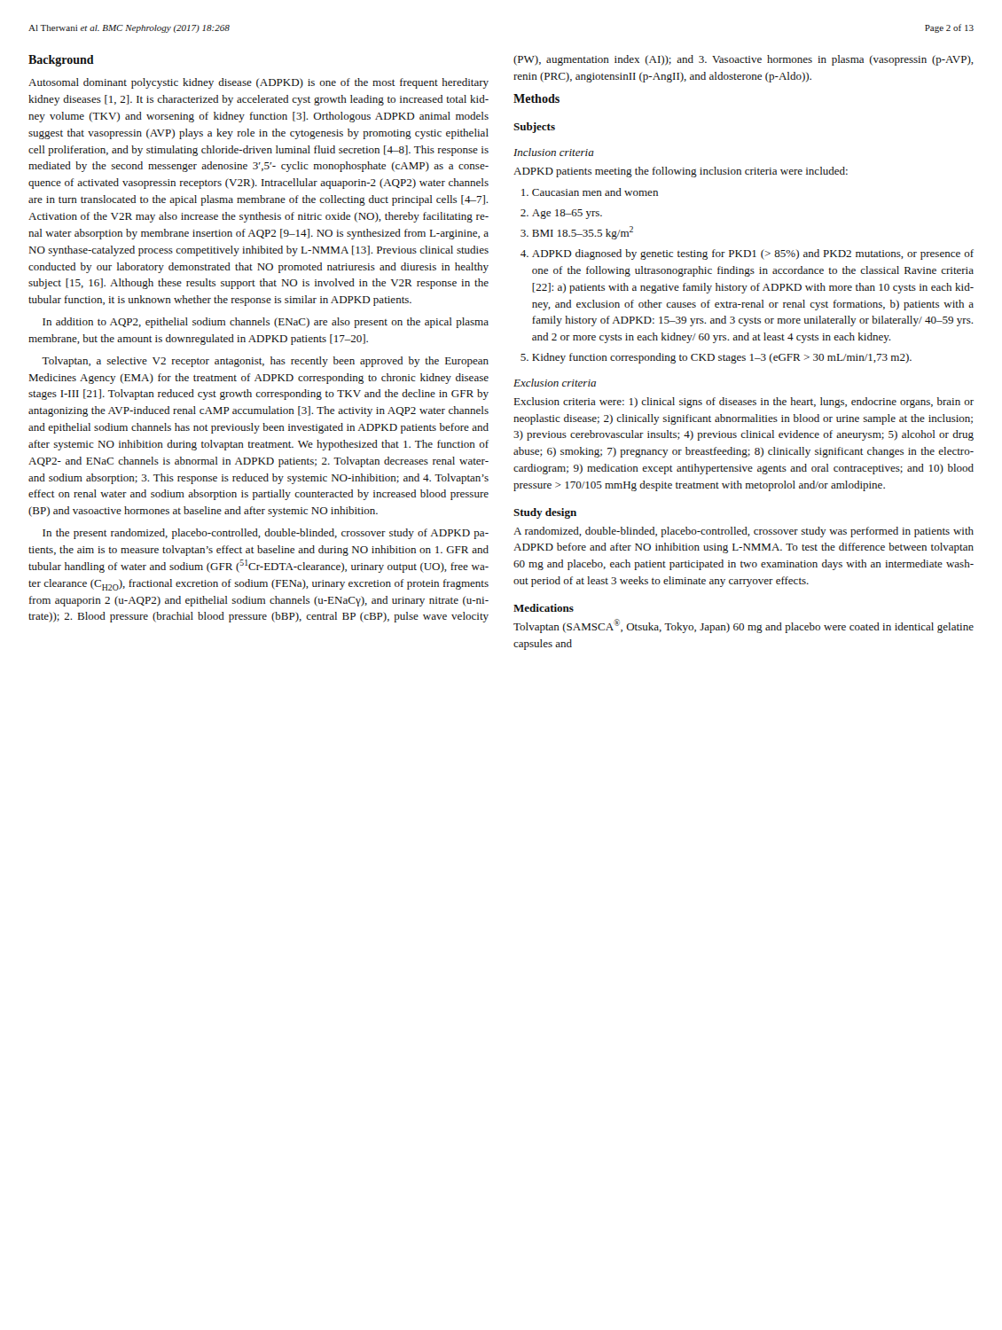Al Therwani et al. BMC Nephrology (2017) 18:268
Page 2 of 13
Background
Autosomal dominant polycystic kidney disease (ADPKD) is one of the most frequent hereditary kidney diseases [1, 2]. It is characterized by accelerated cyst growth leading to increased total kidney volume (TKV) and worsening of kidney function [3]. Orthologous ADPKD animal models suggest that vasopressin (AVP) plays a key role in the cytogenesis by promoting cystic epithelial cell proliferation, and by stimulating chloride-driven luminal fluid secretion [4–8]. This response is mediated by the second messenger adenosine 3′,5′- cyclic monophosphate (cAMP) as a consequence of activated vasopressin receptors (V2R). Intracellular aquaporin-2 (AQP2) water channels are in turn translocated to the apical plasma membrane of the collecting duct principal cells [4–7]. Activation of the V2R may also increase the synthesis of nitric oxide (NO), thereby facilitating renal water absorption by membrane insertion of AQP2 [9–14]. NO is synthesized from L-arginine, a NO synthase-catalyzed process competitively inhibited by L-NMMA [13]. Previous clinical studies conducted by our laboratory demonstrated that NO promoted natriuresis and diuresis in healthy subject [15, 16]. Although these results support that NO is involved in the V2R response in the tubular function, it is unknown whether the response is similar in ADPKD patients.
In addition to AQP2, epithelial sodium channels (ENaC) are also present on the apical plasma membrane, but the amount is downregulated in ADPKD patients [17–20].
Tolvaptan, a selective V2 receptor antagonist, has recently been approved by the European Medicines Agency (EMA) for the treatment of ADPKD corresponding to chronic kidney disease stages I-III [21]. Tolvaptan reduced cyst growth corresponding to TKV and the decline in GFR by antagonizing the AVP-induced renal cAMP accumulation [3]. The activity in AQP2 water channels and epithelial sodium channels has not previously been investigated in ADPKD patients before and after systemic NO inhibition during tolvaptan treatment. We hypothesized that 1. The function of AQP2- and ENaC channels is abnormal in ADPKD patients; 2. Tolvaptan decreases renal water- and sodium absorption; 3. This response is reduced by systemic NO-inhibition; and 4. Tolvaptan’s effect on renal water and sodium absorption is partially counteracted by increased blood pressure (BP) and vasoactive hormones at baseline and after systemic NO inhibition.
In the present randomized, placebo-controlled, double-blinded, crossover study of ADPKD patients, the aim is to measure tolvaptan’s effect at baseline and during NO inhibition on 1. GFR and tubular handling of water and sodium (GFR (51Cr-EDTA-clearance), urinary output (UO), free water clearance (CH2O), fractional excretion of sodium (FENa), urinary excretion of protein fragments from aquaporin 2 (u-AQP2) and epithelial sodium channels (u-ENaCγ), and urinary nitrate (u-nitrate)); 2. Blood pressure (brachial blood pressure (bBP), central BP (cBP), pulse wave velocity (PW), augmentation index (AI)); and 3. Vasoactive hormones in plasma (vasopressin (p-AVP), renin (PRC), angiotensinII (p-AngII), and aldosterone (p-Aldo)).
Methods
Subjects
Inclusion criteria
ADPKD patients meeting the following inclusion criteria were included:
Caucasian men and women
Age 18–65 yrs.
BMI 18.5–35.5 kg/m2
ADPKD diagnosed by genetic testing for PKD1 (> 85%) and PKD2 mutations, or presence of one of the following ultrasonographic findings in accordance to the classical Ravine criteria [22]: a) patients with a negative family history of ADPKD with more than 10 cysts in each kidney, and exclusion of other causes of extra-renal or renal cyst formations, b) patients with a family history of ADPKD: 15–39 yrs. and 3 cysts or more unilaterally or bilaterally/ 40–59 yrs. and 2 or more cysts in each kidney/ 60 yrs. and at least 4 cysts in each kidney.
Kidney function corresponding to CKD stages 1–3 (eGFR > 30 mL/min/1,73 m2).
Exclusion criteria
Exclusion criteria were: 1) clinical signs of diseases in the heart, lungs, endocrine organs, brain or neoplastic disease; 2) clinically significant abnormalities in blood or urine sample at the inclusion; 3) previous cerebrovascular insults; 4) previous clinical evidence of aneurysm; 5) alcohol or drug abuse; 6) smoking; 7) pregnancy or breastfeeding; 8) clinically significant changes in the electrocardiogram; 9) medication except antihypertensive agents and oral contraceptives; and 10) blood pressure > 170/105 mmHg despite treatment with metoprolol and/or amlodipine.
Study design
A randomized, double-blinded, placebo-controlled, crossover study was performed in patients with ADPKD before and after NO inhibition using L-NMMA. To test the difference between tolvaptan 60 mg and placebo, each patient participated in two examination days with an intermediate wash-out period of at least 3 weeks to eliminate any carryover effects.
Medications
Tolvaptan (SAMSCA®, Otsuka, Tokyo, Japan) 60 mg and placebo were coated in identical gelatine capsules and